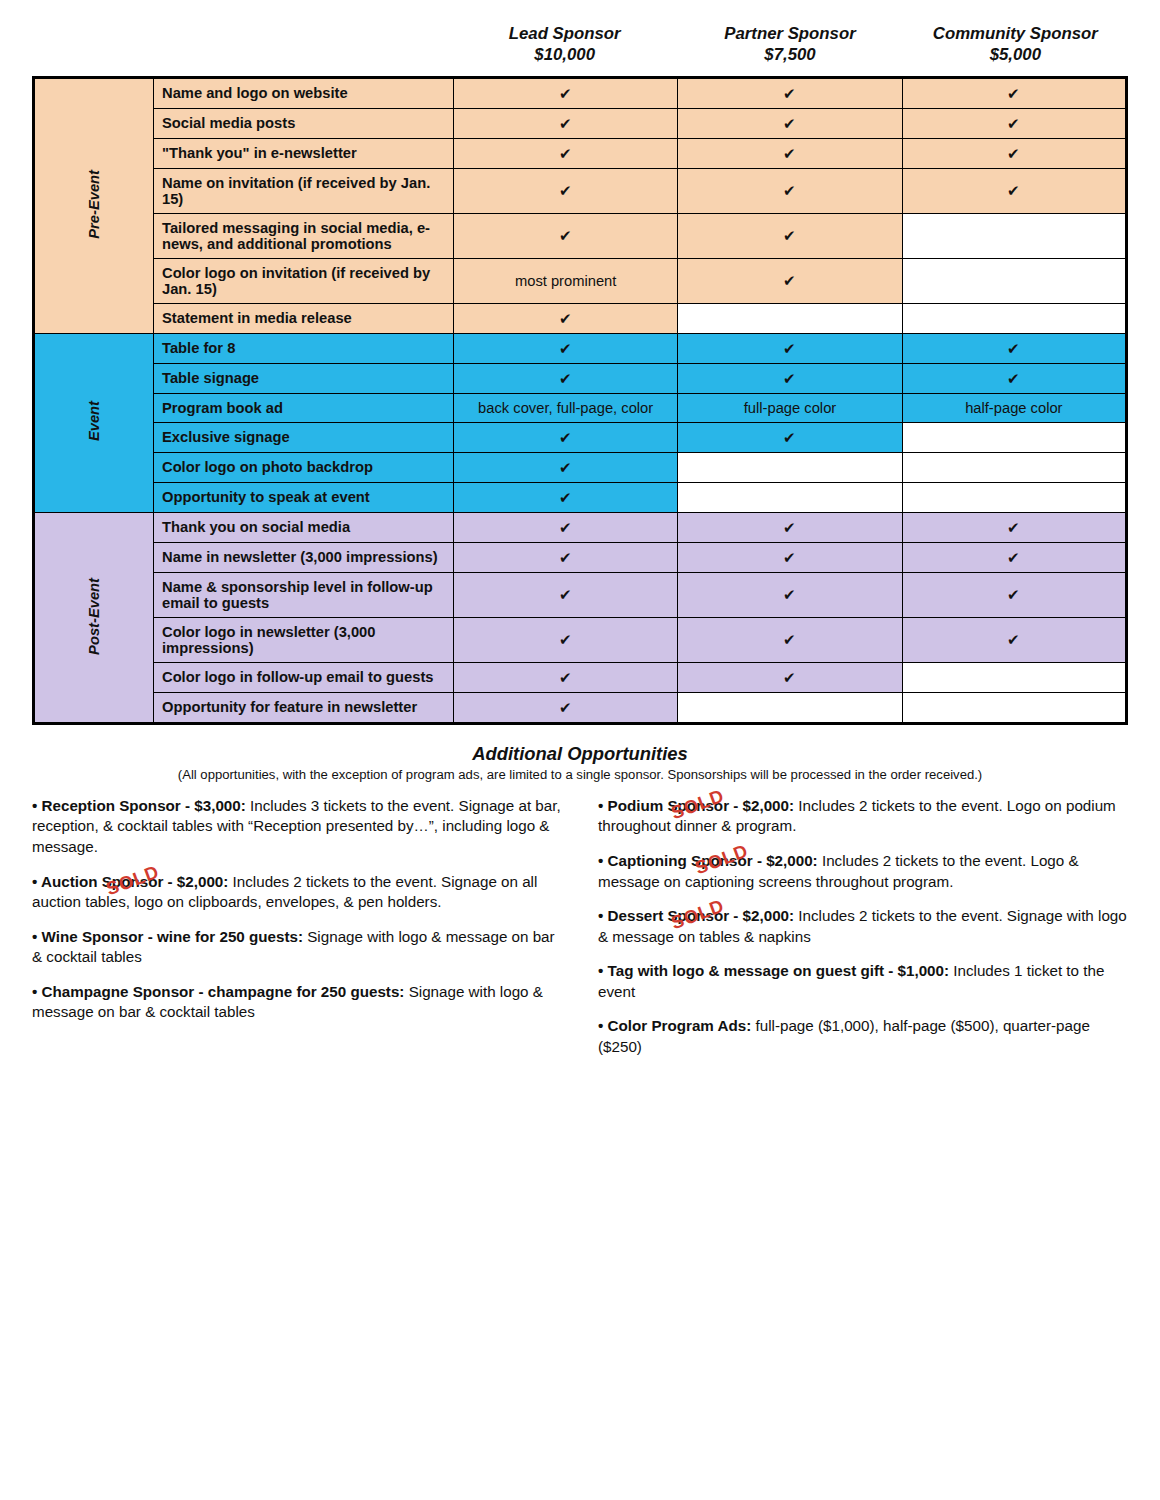Lead Sponsor$10,000
Partner Sponsor$7,500
Community Sponsor$5,000
| Pre-Event | Name and logo on website | ✔ | ✔ | ✔ |
| Social media posts | ✔ | ✔ | ✔ |
| "Thank you" in e-newsletter | ✔ | ✔ | ✔ |
| Name on invitation (if received by Jan. 15) | ✔ | ✔ | ✔ |
| Tailored messaging in social media, e-news, and additional promotions | ✔ | ✔ | |
| Color logo on invitation (if received by Jan. 15) | most prominent | ✔ | |
| Statement in media release | ✔ | | |
| Event | Table for 8 | ✔ | ✔ | ✔ |
| Table signage | ✔ | ✔ | ✔ |
| Program book ad | back cover, full-page, color | full-page color | half-page color |
| Exclusive signage | ✔ | ✔ | |
| Color logo on photo backdrop | ✔ | | |
| Opportunity to speak at event | ✔ | | |
| Post-Event | Thank you on social media | ✔ | ✔ | ✔ |
| Name in newsletter (3,000 impressions) | ✔ | ✔ | ✔ |
| Name & sponsorship level in follow-up email to guests | ✔ | ✔ | ✔ |
| Color logo in newsletter (3,000 impressions) | ✔ | ✔ | ✔ |
| Color logo in follow-up email to guests | ✔ | ✔ | |
| Opportunity for feature in newsletter | ✔ | | |
Additional Opportunities
(All opportunities, with the exception of program ads, are limited to a single sponsor. Sponsorships will be processed in the order received.)
• Reception Sponsor - $3,000: Includes 3 tickets to the event. Signage at bar, reception, & cocktail tables with “Reception presented by…”, including logo & message.
• Auction Sponsor - $2,000: Includes 2 tickets to the event. Signage on all auction tables, logo on clipboards, envelopes, & pen holders.
• Wine Sponsor - wine for 250 guests: Signage with logo & message on bar & cocktail tables
• Champagne Sponsor - champagne for 250 guests: Signage with logo & message on bar & cocktail tables
• Podium Sponsor - $2,000: Includes 2 tickets to the event. Logo on podium throughout dinner & program.
• Captioning Sponsor - $2,000: Includes 2 tickets to the event. Logo & message on captioning screens throughout program.
• Dessert Sponsor - $2,000: Includes 2 tickets to the event. Signage with logo & message on tables & napkins
• Tag with logo & message on guest gift - $1,000: Includes 1 ticket to the event
• Color Program Ads: full-page ($1,000), half-page ($500), quarter-page ($250)